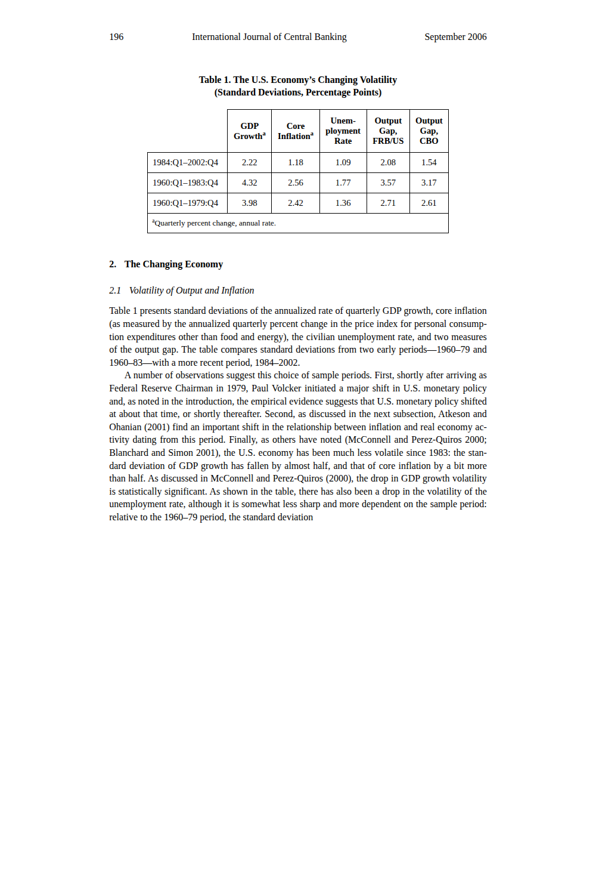196
International Journal of Central Banking
September 2006
Table 1. The U.S. Economy’s Changing Volatility
(Standard Deviations, Percentage Points)
| | GDP Growth a | Core Inflation a | Unem- ployment Rate | Output Gap, FRB/US | Output Gap, CBO |
| --- | --- | --- | --- | --- | --- |
| 1984:Q1–2002:Q4 | 2.22 | 1.18 | 1.09 | 2.08 | 1.54 |
| 1960:Q1–1983:Q4 | 4.32 | 2.56 | 1.77 | 3.57 | 3.17 |
| 1960:Q1–1979:Q4 | 3.98 | 2.42 | 1.36 | 2.71 | 2.61 |
| a Quarterly percent change, annual rate. |
2. The Changing Economy
2.1 Volatility of Output and Inflation
Table 1 presents standard deviations of the annualized rate of quarterly GDP growth, core inflation (as measured by the annualized quarterly percent change in the price index for personal consumption expenditures other than food and energy), the civilian unemployment rate, and two measures of the output gap. The table compares standard deviations from two early periods—1960–79 and 1960–83—with a more recent period, 1984–2002.
A number of observations suggest this choice of sample periods. First, shortly after arriving as Federal Reserve Chairman in 1979, Paul Volcker initiated a major shift in U.S. monetary policy and, as noted in the introduction, the empirical evidence suggests that U.S. monetary policy shifted at about that time, or shortly thereafter. Second, as discussed in the next subsection, Atkeson and Ohanian (2001) find an important shift in the relationship between inflation and real economy activity dating from this period. Finally, as others have noted (McConnell and Perez-Quiros 2000; Blanchard and Simon 2001), the U.S. economy has been much less volatile since 1983: the standard deviation of GDP growth has fallen by almost half, and that of core inflation by a bit more than half. As discussed in McConnell and Perez-Quiros (2000), the drop in GDP growth volatility is statistically significant. As shown in the table, there has also been a drop in the volatility of the unemployment rate, although it is somewhat less sharp and more dependent on the sample period: relative to the 1960–79 period, the standard deviation